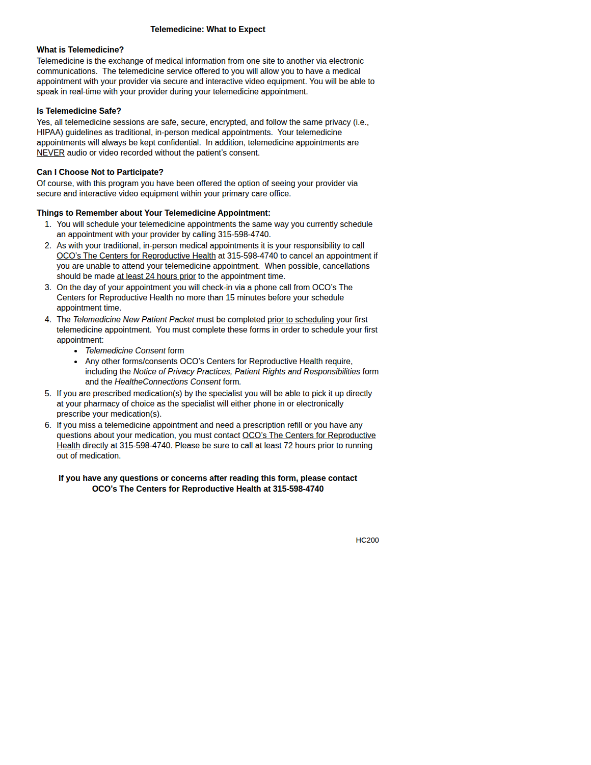Telemedicine: What to Expect
What is Telemedicine?
Telemedicine is the exchange of medical information from one site to another via electronic communications. The telemedicine service offered to you will allow you to have a medical appointment with your provider via secure and interactive video equipment. You will be able to speak in real-time with your provider during your telemedicine appointment.
Is Telemedicine Safe?
Yes, all telemedicine sessions are safe, secure, encrypted, and follow the same privacy (i.e., HIPAA) guidelines as traditional, in-person medical appointments. Your telemedicine appointments will always be kept confidential. In addition, telemedicine appointments are NEVER audio or video recorded without the patient’s consent.
Can I Choose Not to Participate?
Of course, with this program you have been offered the option of seeing your provider via secure and interactive video equipment within your primary care office.
Things to Remember about Your Telemedicine Appointment:
You will schedule your telemedicine appointments the same way you currently schedule an appointment with your provider by calling 315-598-4740.
As with your traditional, in-person medical appointments it is your responsibility to call OCO’s The Centers for Reproductive Health at 315-598-4740 to cancel an appointment if you are unable to attend your telemedicine appointment. When possible, cancellations should be made at least 24 hours prior to the appointment time.
On the day of your appointment you will check-in via a phone call from OCO’s The Centers for Reproductive Health no more than 15 minutes before your schedule appointment time.
The Telemedicine New Patient Packet must be completed prior to scheduling your first telemedicine appointment. You must complete these forms in order to schedule your first appointment:
Telemedicine Consent form
Any other forms/consents OCO’s Centers for Reproductive Health require, including the Notice of Privacy Practices, Patient Rights and Responsibilities form and the HealtheConnections Consent form.
If you are prescribed medication(s) by the specialist you will be able to pick it up directly at your pharmacy of choice as the specialist will either phone in or electronically prescribe your medication(s).
If you miss a telemedicine appointment and need a prescription refill or you have any questions about your medication, you must contact OCO’s The Centers for Reproductive Health directly at 315-598-4740. Please be sure to call at least 72 hours prior to running out of medication.
If you have any questions or concerns after reading this form, please contact
OCO’s The Centers for Reproductive Health at 315-598-4740
HC200